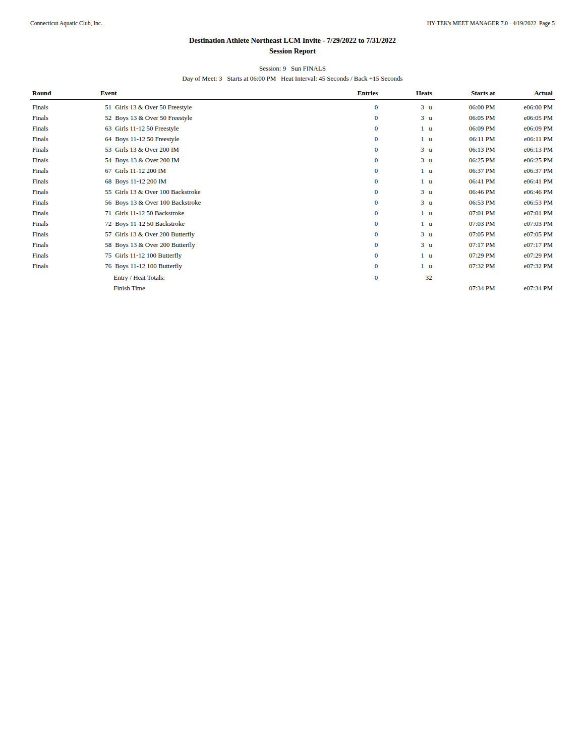Connecticut Aquatic Club, Inc.
HY-TEK's MEET MANAGER 7.0 - 4/19/2022 Page 5
Destination Athlete Northeast LCM Invite - 7/29/2022 to 7/31/2022
Session Report
Session: 9 Sun FINALS
Day of Meet: 3 Starts at 06:00 PM Heat Interval: 45 Seconds / Back +15 Seconds
| Round | Event | Entries | Heats | Starts at | Actual |
| --- | --- | --- | --- | --- | --- |
| Finals | 51 Girls 13 & Over 50 Freestyle | 0 | 3 u | 06:00 PM | e06:00 PM |
| Finals | 52 Boys 13 & Over 50 Freestyle | 0 | 3 u | 06:05 PM | e06:05 PM |
| Finals | 63 Girls 11-12 50 Freestyle | 0 | 1 u | 06:09 PM | e06:09 PM |
| Finals | 64 Boys 11-12 50 Freestyle | 0 | 1 u | 06:11 PM | e06:11 PM |
| Finals | 53 Girls 13 & Over 200 IM | 0 | 3 u | 06:13 PM | e06:13 PM |
| Finals | 54 Boys 13 & Over 200 IM | 0 | 3 u | 06:25 PM | e06:25 PM |
| Finals | 67 Girls 11-12 200 IM | 0 | 1 u | 06:37 PM | e06:37 PM |
| Finals | 68 Boys 11-12 200 IM | 0 | 1 u | 06:41 PM | e06:41 PM |
| Finals | 55 Girls 13 & Over 100 Backstroke | 0 | 3 u | 06:46 PM | e06:46 PM |
| Finals | 56 Boys 13 & Over 100 Backstroke | 0 | 3 u | 06:53 PM | e06:53 PM |
| Finals | 71 Girls 11-12 50 Backstroke | 0 | 1 u | 07:01 PM | e07:01 PM |
| Finals | 72 Boys 11-12 50 Backstroke | 0 | 1 u | 07:03 PM | e07:03 PM |
| Finals | 57 Girls 13 & Over 200 Butterfly | 0 | 3 u | 07:05 PM | e07:05 PM |
| Finals | 58 Boys 13 & Over 200 Butterfly | 0 | 3 u | 07:17 PM | e07:17 PM |
| Finals | 75 Girls 11-12 100 Butterfly | 0 | 1 u | 07:29 PM | e07:29 PM |
| Finals | 76 Boys 11-12 100 Butterfly | 0 | 1 u | 07:32 PM | e07:32 PM |
| | Entry / Heat Totals: | 0 | 32 | | |
| | Finish Time | | | 07:34 PM | e07:34 PM |